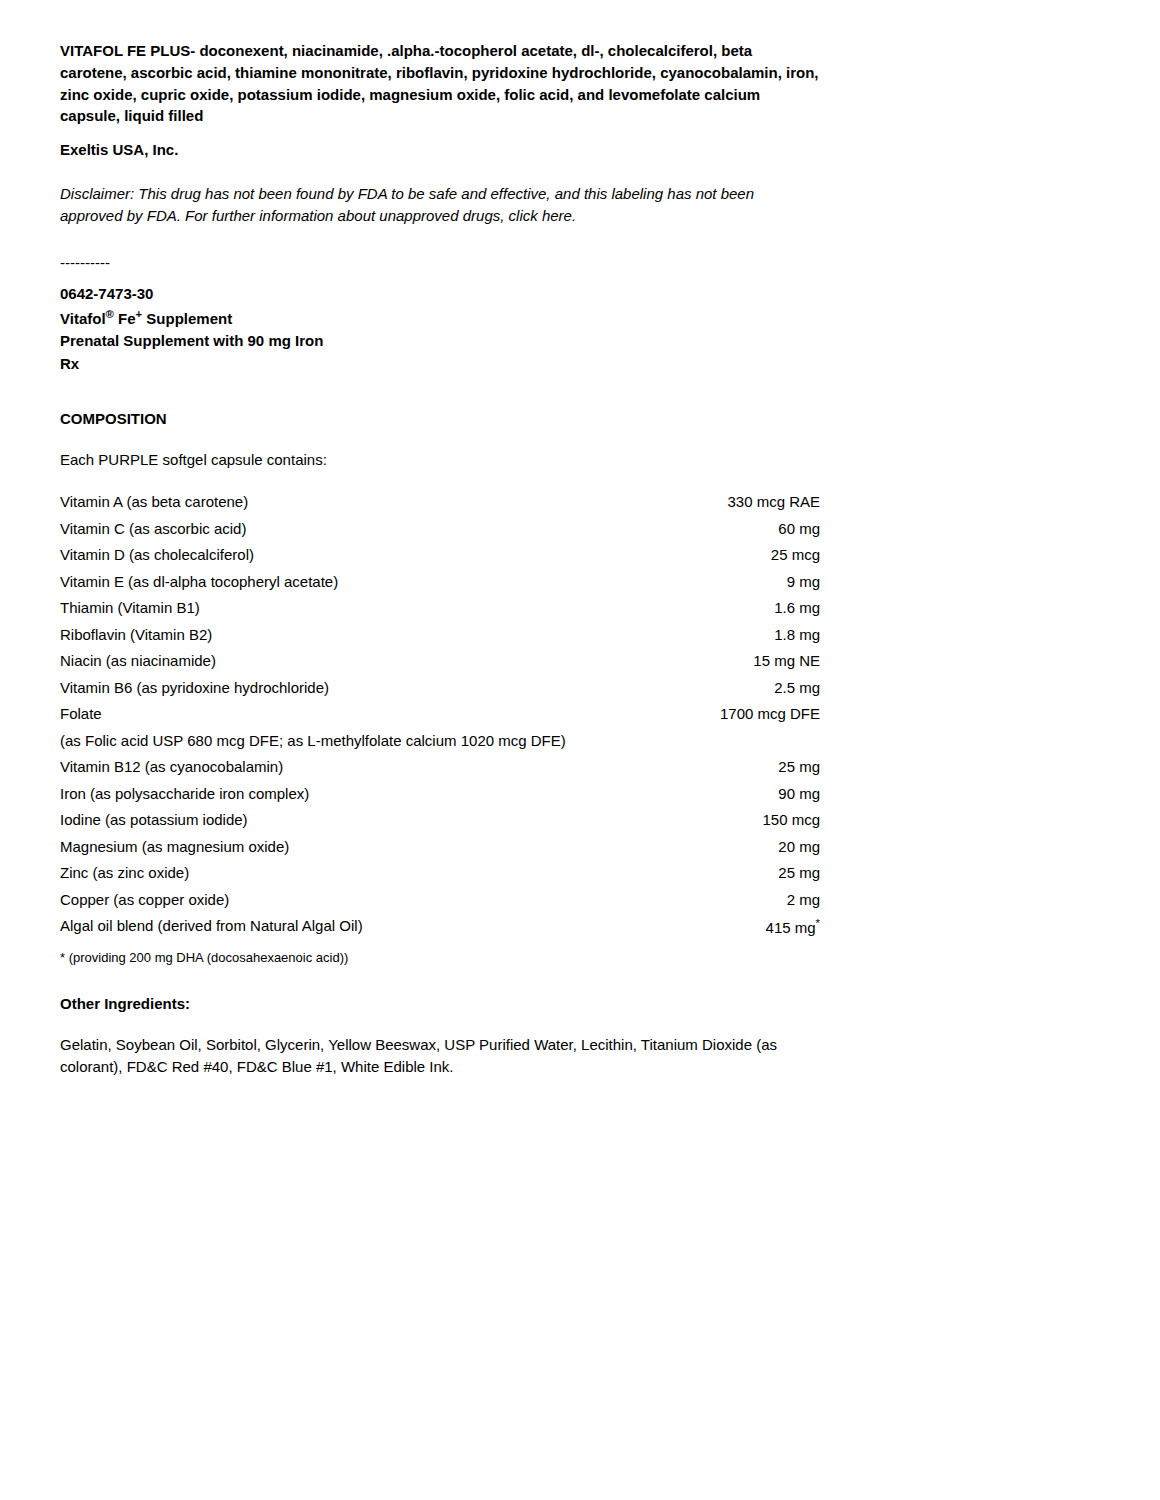VITAFOL FE PLUS- doconexent, niacinamide, .alpha.-tocopherol acetate, dl-, cholecalciferol, beta carotene, ascorbic acid, thiamine mononitrate, riboflavin, pyridoxine hydrochloride, cyanocobalamin, iron, zinc oxide, cupric oxide, potassium iodide, magnesium oxide, folic acid, and levomefolate calcium capsule, liquid filled
Exeltis USA, Inc.
Disclaimer: This drug has not been found by FDA to be safe and effective, and this labeling has not been approved by FDA. For further information about unapproved drugs, click here.
----------
0642-7473-30
Vitafol® Fe+ Supplement
Prenatal Supplement with 90 mg Iron
Rx
COMPOSITION
Each PURPLE softgel capsule contains:
| Vitamin A (as beta carotene) | 330 mcg RAE |
| Vitamin C (as ascorbic acid) | 60 mg |
| Vitamin D (as cholecalciferol) | 25 mcg |
| Vitamin E (as dl-alpha tocopheryl acetate) | 9 mg |
| Thiamin (Vitamin B1) | 1.6 mg |
| Riboflavin (Vitamin B2) | 1.8 mg |
| Niacin (as niacinamide) | 15 mg NE |
| Vitamin B6 (as pyridoxine hydrochloride) | 2.5 mg |
| Folate | 1700 mcg DFE |
| (as Folic acid USP 680 mcg DFE; as L-methylfolate calcium 1020 mcg DFE) |
| Vitamin B12 (as cyanocobalamin) | 25 mg |
| Iron (as polysaccharide iron complex) | 90 mg |
| Iodine (as potassium iodide) | 150 mcg |
| Magnesium (as magnesium oxide) | 20 mg |
| Zinc (as zinc oxide) | 25 mg |
| Copper (as copper oxide) | 2 mg |
| Algal oil blend (derived from Natural Algal Oil) | 415 mg * |
* (providing 200 mg DHA (docosahexaenoic acid))
Other Ingredients:
Gelatin, Soybean Oil, Sorbitol, Glycerin, Yellow Beeswax, USP Purified Water, Lecithin, Titanium Dioxide (as colorant), FD&C Red #40, FD&C Blue #1, White Edible Ink.